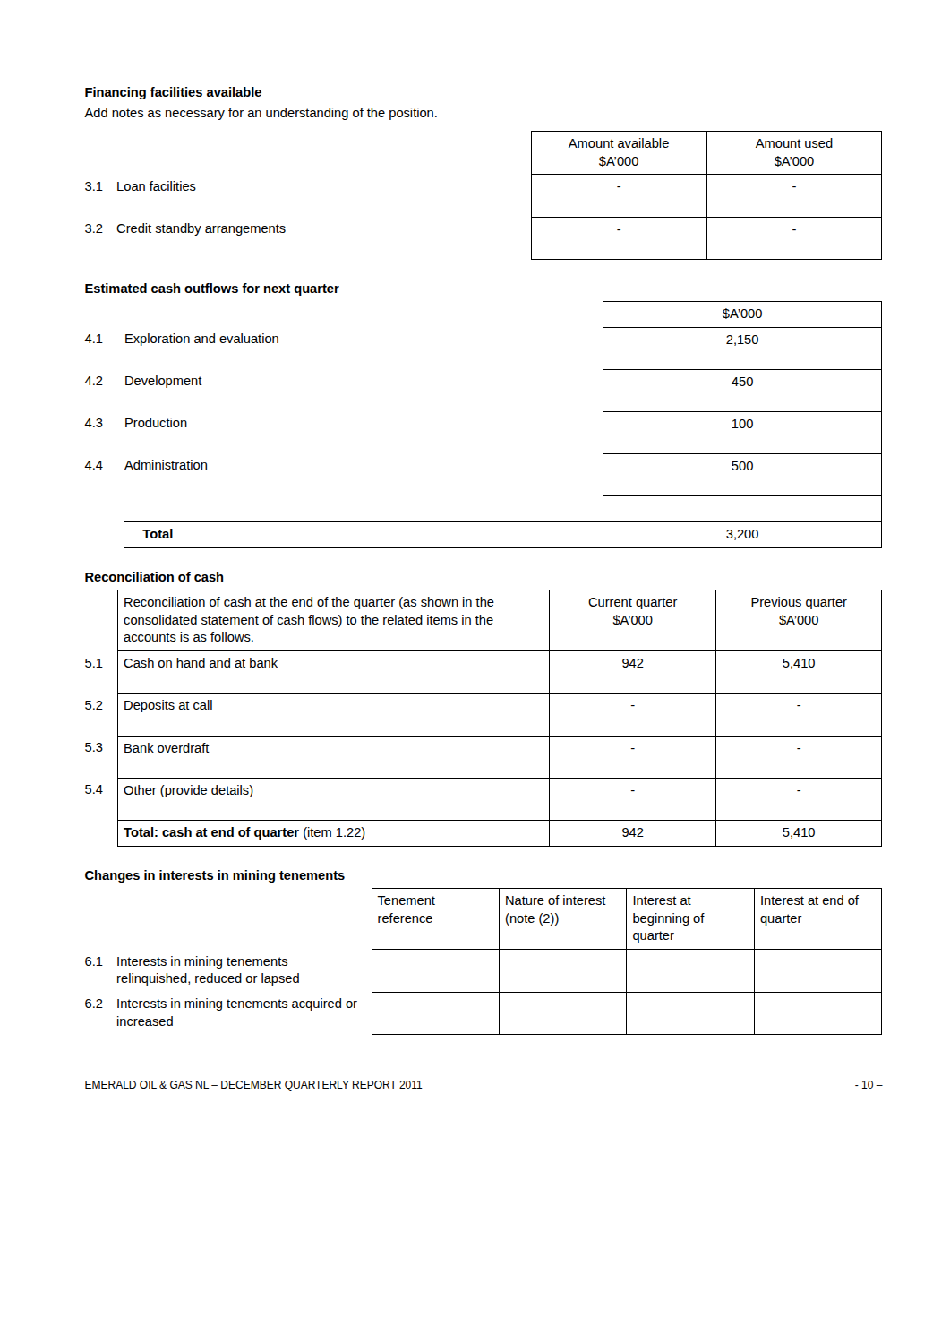Financing facilities available
Add notes as necessary for an understanding of the position.
| | | Amount available $A’000 | Amount used $A’000 |
| 3.1 | Loan facilities | - | - |
| 3.2 | Credit standby arrangements | - | - |
Estimated cash outflows for next quarter
| | | $A’000 |
| 4.1 | Exploration and evaluation | 2,150 |
| 4.2 | Development | 450 |
| 4.3 | Production | 100 |
| 4.4 | Administration | 500 |
| | Total | 3,200 |
Reconciliation of cash
| | Reconciliation of cash at the end of the quarter (as shown in the consolidated statement of cash flows) to the related items in the accounts is as follows. | Current quarter $A’000 | Previous quarter $A’000 |
| 5.1 | Cash on hand and at bank | 942 | 5,410 |
| 5.2 | Deposits at call | - | - |
| 5.3 | Bank overdraft | - | - |
| 5.4 | Other (provide details) | - | - |
| | Total: cash at end of quarter (item 1.22) | 942 | 5,410 |
Changes in interests in mining tenements
| | | Tenement reference | Nature of interest (note (2)) | Interest at beginning of quarter | Interest at end of quarter |
| 6.1 | Interests in mining tenements relinquished, reduced or lapsed | | | | |
| 6.2 | Interests in mining tenements acquired or increased | | | | |
EMERALD OIL & GAS NL – DECEMBER QUARTERLY REPORT 2011 - 10 –